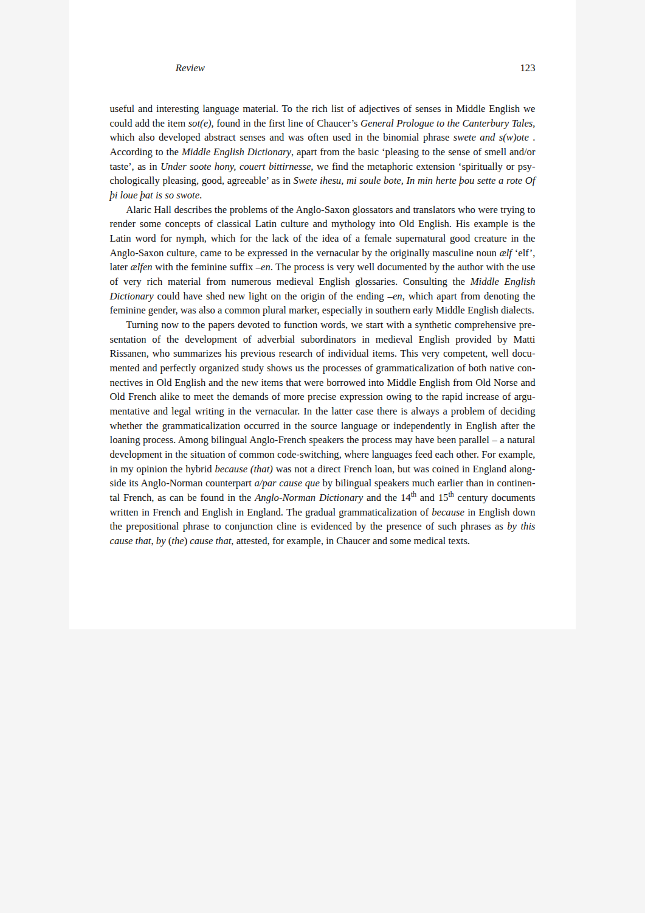Review 123
useful and interesting language material. To the rich list of adjectives of senses in Middle English we could add the item sot(e), found in the first line of Chaucer’s General Prologue to the Canterbury Tales, which also developed abstract senses and was often used in the binomial phrase swete and s(w)ote . According to the Middle English Dictionary, apart from the basic ‘pleasing to the sense of smell and/or taste’, as in Under soote hony, couert bittirnesse, we find the metaphoric extension ‘spiritually or psychologically pleasing, good, agreeable’ as in Swete ihesu, mi soule bote, In min herte þou sette a rote Of þi loue þat is so swote.
Alaric Hall describes the problems of the Anglo-Saxon glossators and translators who were trying to render some concepts of classical Latin culture and mythology into Old English. His example is the Latin word for nymph, which for the lack of the idea of a female supernatural good creature in the Anglo-Saxon culture, came to be expressed in the vernacular by the originally masculine noun ælf ‘elf’, later ælfen with the feminine suffix –en. The process is very well documented by the author with the use of very rich material from numerous medieval English glossaries. Consulting the Middle English Dictionary could have shed new light on the origin of the ending –en, which apart from denoting the feminine gender, was also a common plural marker, especially in southern early Middle English dialects.
Turning now to the papers devoted to function words, we start with a synthetic comprehensive presentation of the development of adverbial subordinators in medieval English provided by Matti Rissanen, who summarizes his previous research of individual items. This very competent, well documented and perfectly organized study shows us the processes of grammaticalization of both native connectives in Old English and the new items that were borrowed into Middle English from Old Norse and Old French alike to meet the demands of more precise expression owing to the rapid increase of argumentative and legal writing in the vernacular. In the latter case there is always a problem of deciding whether the grammaticalization occurred in the source language or independently in English after the loaning process. Among bilingual Anglo-French speakers the process may have been parallel – a natural development in the situation of common code-switching, where languages feed each other. For example, in my opinion the hybrid because (that) was not a direct French loan, but was coined in England alongside its Anglo-Norman counterpart a/par cause que by bilingual speakers much earlier than in continental French, as can be found in the Anglo-Norman Dictionary and the 14th and 15th century documents written in French and English in England. The gradual grammaticalization of because in English down the prepositional phrase to conjunction cline is evidenced by the presence of such phrases as by this cause that, by (the) cause that, attested, for example, in Chaucer and some medical texts.